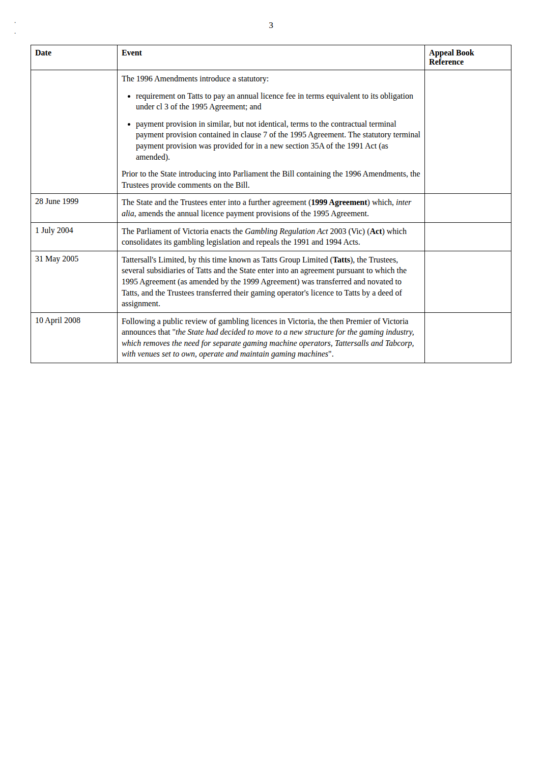.
.
3
| Date | Event | Appeal Book Reference |
| --- | --- | --- |
| | The 1996 Amendments introduce a statutory: requirement on Tatts to pay an annual licence fee in terms equivalent to its obligation under cl 3 of the 1995 Agreement; and payment provision in similar, but not identical, terms to the contractual terminal payment provision contained in clause 7 of the 1995 Agreement. The statutory terminal payment provision was provided for in a new section 35A of the 1991 Act (as amended). Prior to the State introducing into Parliament the Bill containing the 1996 Amendments, the Trustees provide comments on the Bill. | |
| 28 June 1999 | The State and the Trustees enter into a further agreement ( 1999 Agreement ) which, inter alia , amends the annual licence payment provisions of the 1995 Agreement. | |
| 1 July 2004 | The Parliament of Victoria enacts the Gambling Regulation Act 2003 (Vic) ( Act ) which consolidates its gambling legislation and repeals the 1991 and 1994 Acts. | |
| 31 May 2005 | Tattersall's Limited, by this time known as Tatts Group Limited ( Tatts ), the Trustees, several subsidiaries of Tatts and the State enter into an agreement pursuant to which the 1995 Agreement (as amended by the 1999 Agreement) was transferred and novated to Tatts, and the Trustees transferred their gaming operator's licence to Tatts by a deed of assignment. | |
| 10 April 2008 | Following a public review of gambling licences in Victoria, the then Premier of Victoria announces that " the State had decided to move to a new structure for the gaming industry, which removes the need for separate gaming machine operators, Tattersalls and Tabcorp, with venues set to own, operate and maintain gaming machines ". | |